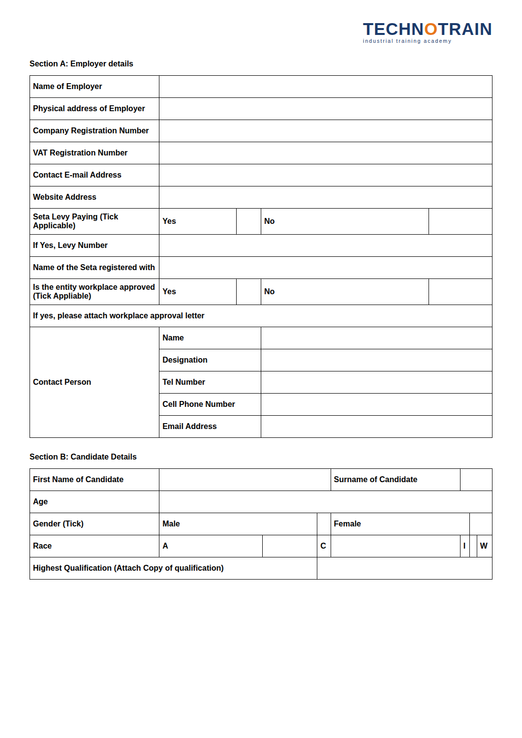TECHNOTRAIN
industrial training academy
Section A: Employer details
| Name of Employer | |
| Physical address of Employer | |
| Company Registration Number | |
| VAT Registration Number | |
| Contact E-mail Address | |
| Website Address | |
| Seta Levy Paying (Tick Applicable) | Yes | | No | |
| If Yes, Levy Number | |
| Name of the Seta registered with | |
| Is the entity workplace approved (Tick Appliable) | Yes | | No | |
| If yes, please attach workplace approval letter |
| Contact Person | Name | |
| Designation | |
| Tel Number | |
| Cell Phone Number | |
| Email Address | |
Section B: Candidate Details
| First Name of Candidate | | Surname of Candidate | |
| Age | |
| Gender (Tick) | Male | | Female | |
| Race | A | | C | | I | | W |
| Highest Qualification (Attach Copy of qualification) | |